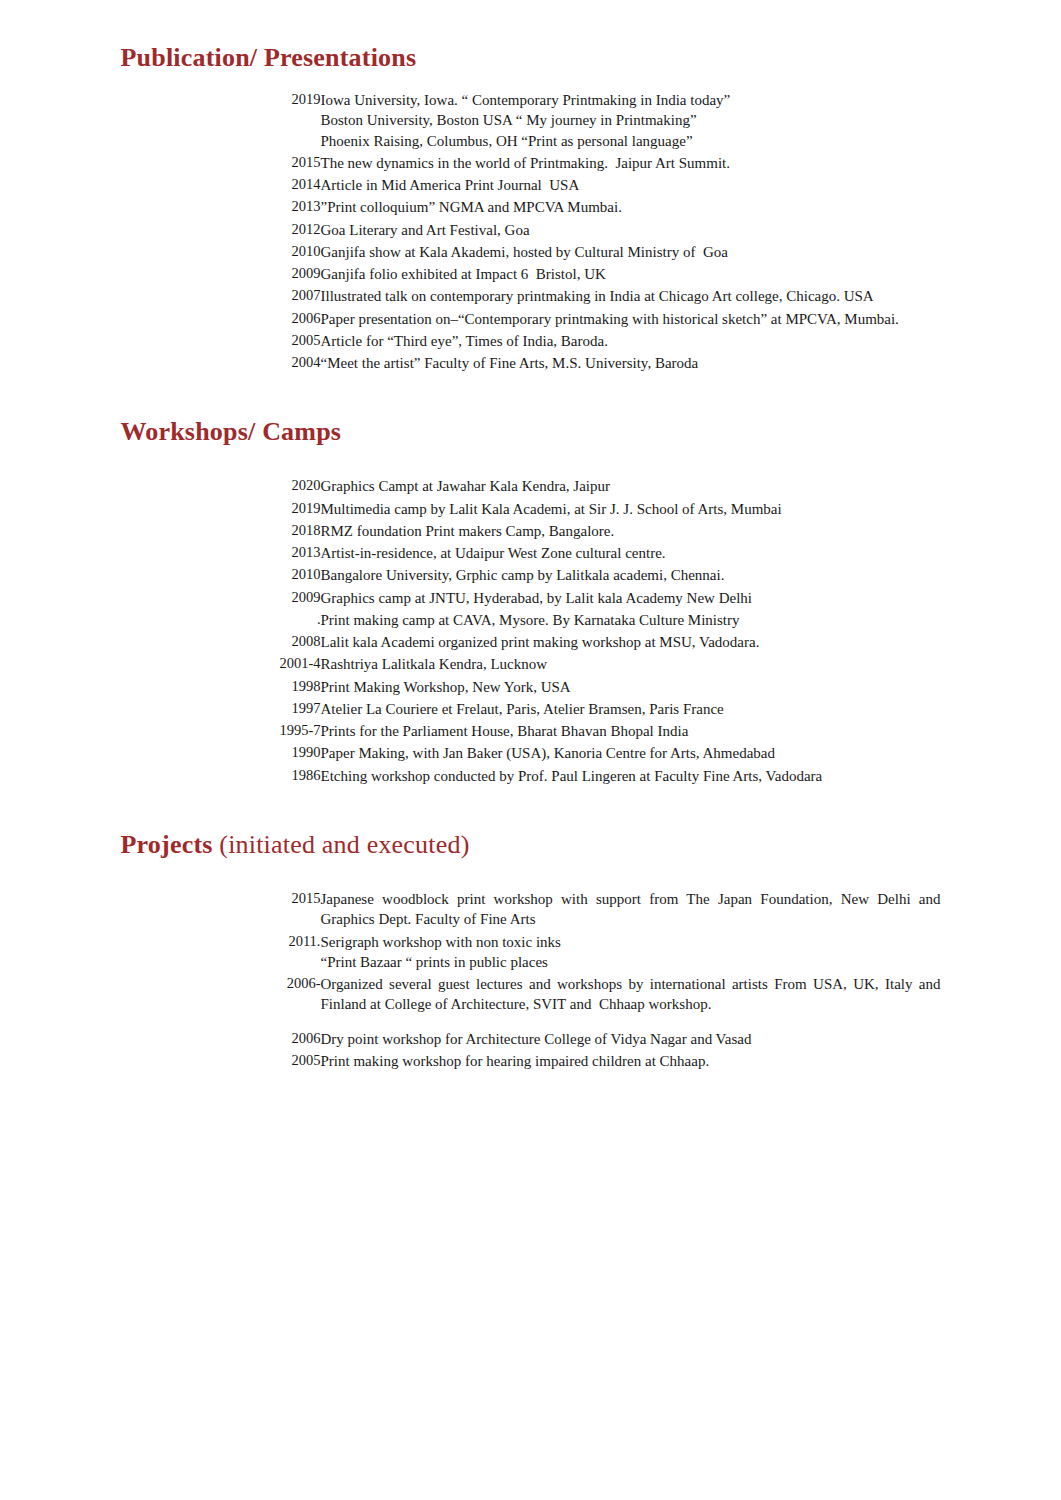Publication/ Presentations
| 2019 | Iowa University, Iowa. “ Contemporary Printmaking in India today” Boston University, Boston USA “ My journey in Printmaking” Phoenix Raising, Columbus, OH “Print as personal language” |
| 2015 | The new dynamics in the world of Printmaking. Jaipur Art Summit. |
| 2014 | Article in Mid America Print Journal USA |
| 2013 | ”Print colloquium” NGMA and MPCVA Mumbai. |
| 2012 | Goa Literary and Art Festival, Goa |
| 2010 | Ganjifa show at Kala Akademi, hosted by Cultural Ministry of Goa |
| 2009 | Ganjifa folio exhibited at Impact 6 Bristol, UK |
| 2007 | Illustrated talk on contemporary printmaking in India at Chicago Art college, Chicago. USA |
| 2006 | Paper presentation on–“Contemporary printmaking with historical sketch” at MPCVA, Mumbai. |
| 2005 | Article for “Third eye”, Times of India, Baroda. |
| 2004 | “Meet the artist” Faculty of Fine Arts, M.S. University, Baroda |
Workshops/ Camps
| 2020 | Graphics Campt at Jawahar Kala Kendra, Jaipur |
| 2019 | Multimedia camp by Lalit Kala Academi, at Sir J. J. School of Arts, Mumbai |
| 2018 | RMZ foundation Print makers Camp, Bangalore. |
| 2013 | Artist-in-residence, at Udaipur West Zone cultural centre. |
| 2010 | Bangalore University, Grphic camp by Lalitkala academi, Chennai. |
| 2009 | Graphics camp at JNTU, Hyderabad, by Lalit kala Academy New Delhi |
| . | Print making camp at CAVA, Mysore. By Karnataka Culture Ministry |
| 2008 | Lalit kala Academi organized print making workshop at MSU, Vadodara. |
| 2001-4 | Rashtriya Lalitkala Kendra, Lucknow |
| 1998 | Print Making Workshop, New York, USA |
| 1997 | Atelier La Couriere et Frelaut, Paris, Atelier Bramsen, Paris France |
| 1995-7 | Prints for the Parliament House, Bharat Bhavan Bhopal India |
| 1990 | Paper Making, with Jan Baker (USA), Kanoria Centre for Arts, Ahmedabad |
| 1986 | Etching workshop conducted by Prof. Paul Lingeren at Faculty Fine Arts, Vadodara |
Projects (initiated and executed)
| 2015 | Japanese woodblock print workshop with support from The Japan Foundation, New Delhi and Graphics Dept. Faculty of Fine Arts |
| 2011. | Serigraph workshop with non toxic inks “Print Bazaar “ prints in public places |
| 2006- | Organized several guest lectures and workshops by international artists From USA, UK, Italy and Finland at College of Architecture, SVIT and Chhaap workshop. |
| 2006 | Dry point workshop for Architecture College of Vidya Nagar and Vasad |
| 2005 | Print making workshop for hearing impaired children at Chhaap. |